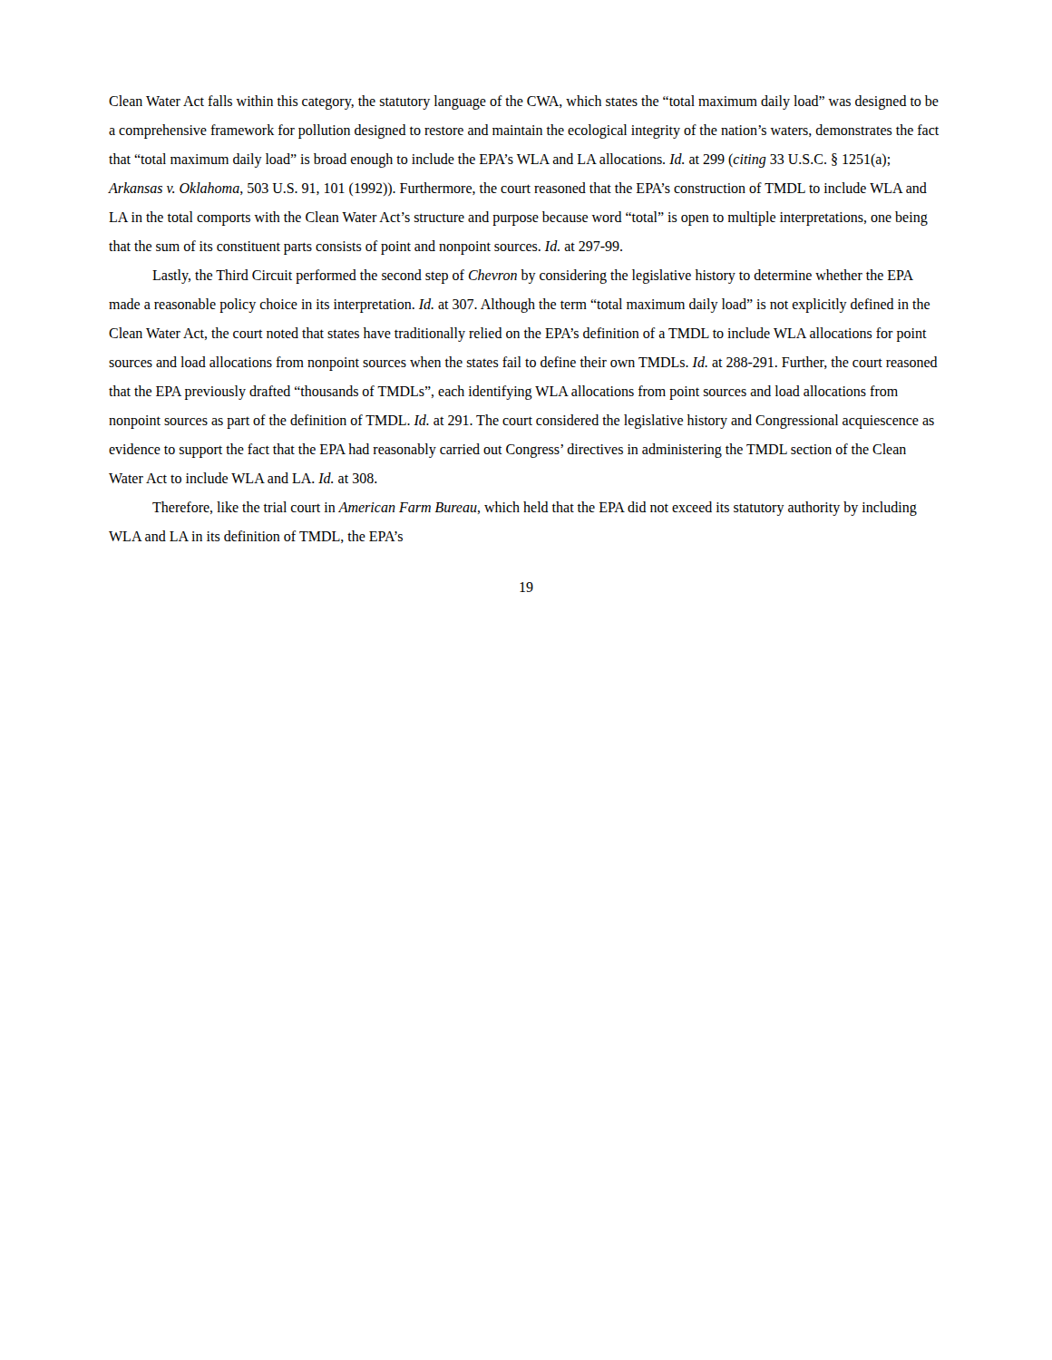Clean Water Act falls within this category, the statutory language of the CWA, which states the “total maximum daily load” was designed to be a comprehensive framework for pollution designed to restore and maintain the ecological integrity of the nation’s waters, demonstrates the fact that “total maximum daily load” is broad enough to include the EPA’s WLA and LA allocations. Id. at 299 (citing 33 U.S.C. § 1251(a); Arkansas v. Oklahoma, 503 U.S. 91, 101 (1992)). Furthermore, the court reasoned that the EPA’s construction of TMDL to include WLA and LA in the total comports with the Clean Water Act’s structure and purpose because word “total” is open to multiple interpretations, one being that the sum of its constituent parts consists of point and nonpoint sources. Id. at 297-99.
Lastly, the Third Circuit performed the second step of Chevron by considering the legislative history to determine whether the EPA made a reasonable policy choice in its interpretation. Id. at 307. Although the term “total maximum daily load” is not explicitly defined in the Clean Water Act, the court noted that states have traditionally relied on the EPA’s definition of a TMDL to include WLA allocations for point sources and load allocations from nonpoint sources when the states fail to define their own TMDLs. Id. at 288-291. Further, the court reasoned that the EPA previously drafted “thousands of TMDLs”, each identifying WLA allocations from point sources and load allocations from nonpoint sources as part of the definition of TMDL. Id. at 291. The court considered the legislative history and Congressional acquiescence as evidence to support the fact that the EPA had reasonably carried out Congress’ directives in administering the TMDL section of the Clean Water Act to include WLA and LA. Id. at 308.
Therefore, like the trial court in American Farm Bureau, which held that the EPA did not exceed its statutory authority by including WLA and LA in its definition of TMDL, the EPA’s
19